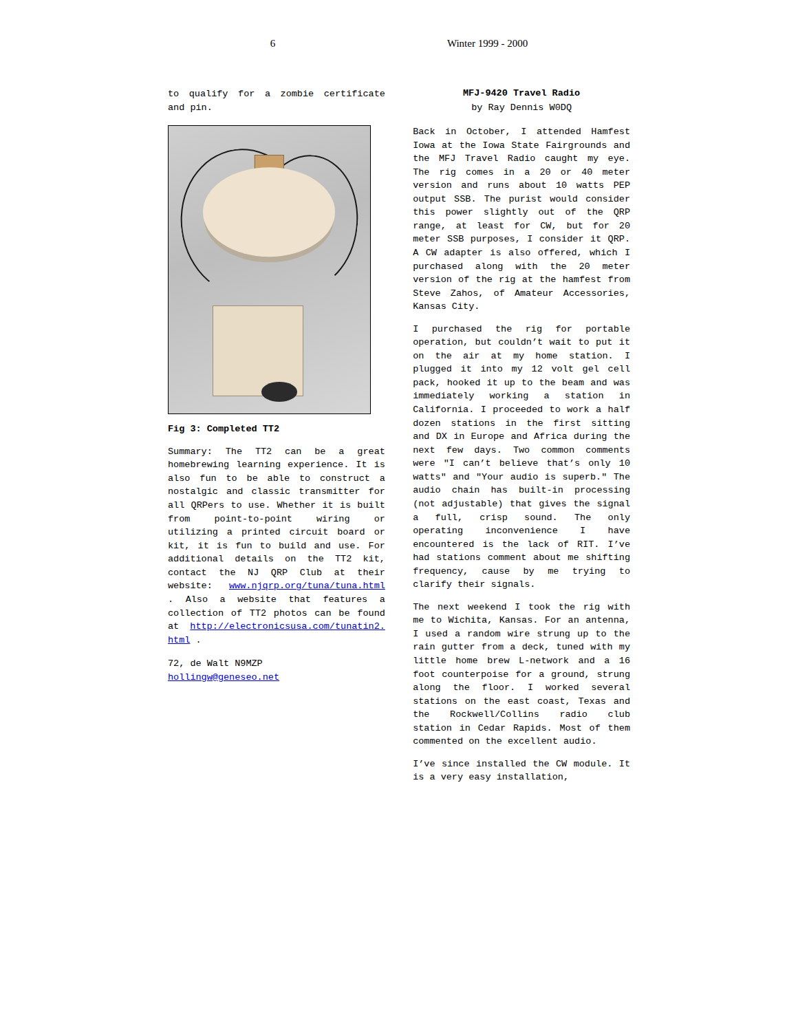6 Winter 1999 - 2000
to qualify for a zombie certificate and pin.
Fig 3: Completed TT2
Summary: The TT2 can be a great homebrewing learning experience. It is also fun to be able to construct a nostalgic and classic transmitter for all QRPers to use. Whether it is built from point-to-point wiring or utilizing a printed circuit board or kit, it is fun to build and use. For additional details on the TT2 kit, contact the NJ QRP Club at their website: www.njqrp.org/tuna/tuna.html . Also a website that features a collection of TT2 photos can be found at http://electronicsusa.com/tunatin2.html .
72, de Walt N9MZP
hollingw@geneseo.net
MFJ-9420 Travel Radio
by Ray Dennis W0DQ
Back in October, I attended Hamfest Iowa at the Iowa State Fairgrounds and the MFJ Travel Radio caught my eye. The rig comes in a 20 or 40 meter version and runs about 10 watts PEP output SSB. The purist would consider this power slightly out of the QRP range, at least for CW, but for 20 meter SSB purposes, I consider it QRP. A CW adapter is also offered, which I purchased along with the 20 meter version of the rig at the hamfest from Steve Zahos, of Amateur Accessories, Kansas City.
I purchased the rig for portable operation, but couldn’t wait to put it on the air at my home station. I plugged it into my 12 volt gel cell pack, hooked it up to the beam and was immediately working a station in California. I proceeded to work a half dozen stations in the first sitting and DX in Europe and Africa during the next few days. Two common comments were "I can’t believe that’s only 10 watts" and "Your audio is superb." The audio chain has built-in processing (not adjustable) that gives the signal a full, crisp sound. The only operating inconvenience I have encountered is the lack of RIT. I’ve had stations comment about me shifting frequency, cause by me trying to clarify their signals.
The next weekend I took the rig with me to Wichita, Kansas. For an antenna, I used a random wire strung up to the rain gutter from a deck, tuned with my little home brew L-network and a 16 foot counterpoise for a ground, strung along the floor. I worked several stations on the east coast, Texas and the Rockwell/Collins radio club station in Cedar Rapids. Most of them commented on the excellent audio.
I’ve since installed the CW module. It is a very easy installation,